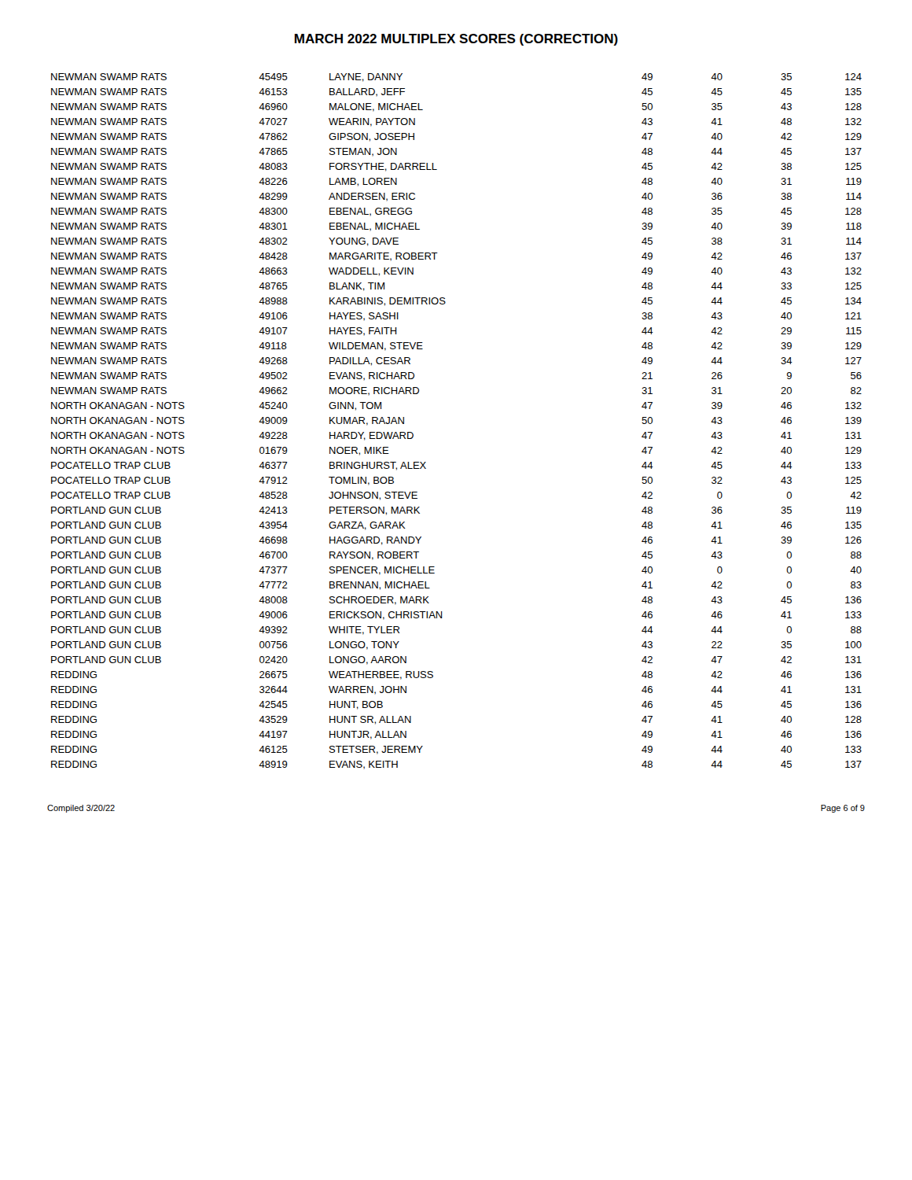MARCH 2022 MULTIPLEX SCORES (CORRECTION)
| NEWMAN SWAMP RATS | 45495 | LAYNE, DANNY | 49 | 40 | 35 | 124 |
| NEWMAN SWAMP RATS | 46153 | BALLARD, JEFF | 45 | 45 | 45 | 135 |
| NEWMAN SWAMP RATS | 46960 | MALONE, MICHAEL | 50 | 35 | 43 | 128 |
| NEWMAN SWAMP RATS | 47027 | WEARIN, PAYTON | 43 | 41 | 48 | 132 |
| NEWMAN SWAMP RATS | 47862 | GIPSON, JOSEPH | 47 | 40 | 42 | 129 |
| NEWMAN SWAMP RATS | 47865 | STEMAN, JON | 48 | 44 | 45 | 137 |
| NEWMAN SWAMP RATS | 48083 | FORSYTHE, DARRELL | 45 | 42 | 38 | 125 |
| NEWMAN SWAMP RATS | 48226 | LAMB, LOREN | 48 | 40 | 31 | 119 |
| NEWMAN SWAMP RATS | 48299 | ANDERSEN, ERIC | 40 | 36 | 38 | 114 |
| NEWMAN SWAMP RATS | 48300 | EBENAL, GREGG | 48 | 35 | 45 | 128 |
| NEWMAN SWAMP RATS | 48301 | EBENAL, MICHAEL | 39 | 40 | 39 | 118 |
| NEWMAN SWAMP RATS | 48302 | YOUNG, DAVE | 45 | 38 | 31 | 114 |
| NEWMAN SWAMP RATS | 48428 | MARGARITE, ROBERT | 49 | 42 | 46 | 137 |
| NEWMAN SWAMP RATS | 48663 | WADDELL, KEVIN | 49 | 40 | 43 | 132 |
| NEWMAN SWAMP RATS | 48765 | BLANK, TIM | 48 | 44 | 33 | 125 |
| NEWMAN SWAMP RATS | 48988 | KARABINIS, DEMITRIOS | 45 | 44 | 45 | 134 |
| NEWMAN SWAMP RATS | 49106 | HAYES, SASHI | 38 | 43 | 40 | 121 |
| NEWMAN SWAMP RATS | 49107 | HAYES, FAITH | 44 | 42 | 29 | 115 |
| NEWMAN SWAMP RATS | 49118 | WILDEMAN, STEVE | 48 | 42 | 39 | 129 |
| NEWMAN SWAMP RATS | 49268 | PADILLA, CESAR | 49 | 44 | 34 | 127 |
| NEWMAN SWAMP RATS | 49502 | EVANS, RICHARD | 21 | 26 | 9 | 56 |
| NEWMAN SWAMP RATS | 49662 | MOORE, RICHARD | 31 | 31 | 20 | 82 |
| NORTH OKANAGAN - NOTS | 45240 | GINN, TOM | 47 | 39 | 46 | 132 |
| NORTH OKANAGAN - NOTS | 49009 | KUMAR, RAJAN | 50 | 43 | 46 | 139 |
| NORTH OKANAGAN - NOTS | 49228 | HARDY, EDWARD | 47 | 43 | 41 | 131 |
| NORTH OKANAGAN - NOTS | 01679 | NOER, MIKE | 47 | 42 | 40 | 129 |
| POCATELLO TRAP CLUB | 46377 | BRINGHURST, ALEX | 44 | 45 | 44 | 133 |
| POCATELLO TRAP CLUB | 47912 | TOMLIN, BOB | 50 | 32 | 43 | 125 |
| POCATELLO TRAP CLUB | 48528 | JOHNSON, STEVE | 42 | 0 | 0 | 42 |
| PORTLAND GUN CLUB | 42413 | PETERSON, MARK | 48 | 36 | 35 | 119 |
| PORTLAND GUN CLUB | 43954 | GARZA, GARAK | 48 | 41 | 46 | 135 |
| PORTLAND GUN CLUB | 46698 | HAGGARD, RANDY | 46 | 41 | 39 | 126 |
| PORTLAND GUN CLUB | 46700 | RAYSON, ROBERT | 45 | 43 | 0 | 88 |
| PORTLAND GUN CLUB | 47377 | SPENCER, MICHELLE | 40 | 0 | 0 | 40 |
| PORTLAND GUN CLUB | 47772 | BRENNAN, MICHAEL | 41 | 42 | 0 | 83 |
| PORTLAND GUN CLUB | 48008 | SCHROEDER, MARK | 48 | 43 | 45 | 136 |
| PORTLAND GUN CLUB | 49006 | ERICKSON, CHRISTIAN | 46 | 46 | 41 | 133 |
| PORTLAND GUN CLUB | 49392 | WHITE, TYLER | 44 | 44 | 0 | 88 |
| PORTLAND GUN CLUB | 00756 | LONGO, TONY | 43 | 22 | 35 | 100 |
| PORTLAND GUN CLUB | 02420 | LONGO, AARON | 42 | 47 | 42 | 131 |
| REDDING | 26675 | WEATHERBEE, RUSS | 48 | 42 | 46 | 136 |
| REDDING | 32644 | WARREN, JOHN | 46 | 44 | 41 | 131 |
| REDDING | 42545 | HUNT, BOB | 46 | 45 | 45 | 136 |
| REDDING | 43529 | HUNT SR, ALLAN | 47 | 41 | 40 | 128 |
| REDDING | 44197 | HUNTJR, ALLAN | 49 | 41 | 46 | 136 |
| REDDING | 46125 | STETSER, JEREMY | 49 | 44 | 40 | 133 |
| REDDING | 48919 | EVANS, KEITH | 48 | 44 | 45 | 137 |
Compiled 3/20/22 Page 6 of 9